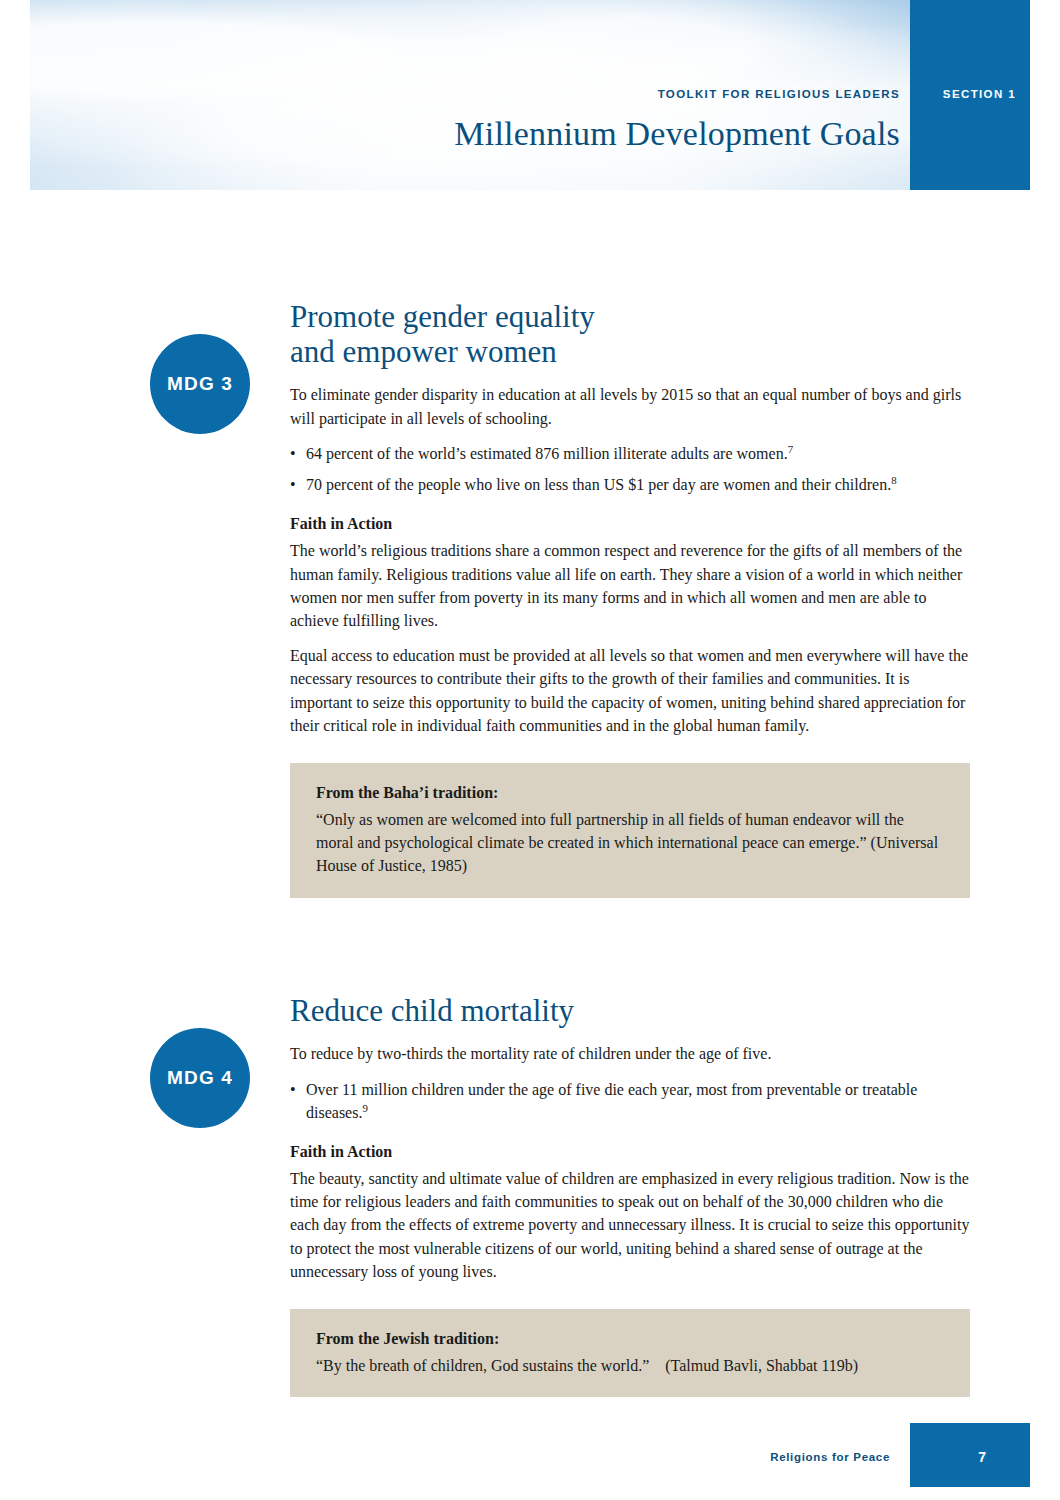Section 1
Toolkit for Religious Leaders
Millennium Development Goals
MDG 3
Promote gender equality
and empower women
To eliminate gender disparity in education at all levels by 2015 so that an equal number of boys and girls will participate in all levels of schooling.
64 percent of the world’s estimated 876 million illiterate adults are women.7
70 percent of the people who live on less than US $1 per day are women and their children.8
Faith in Action
The world’s religious traditions share a common respect and reverence for the gifts of all members of the human family. Religious traditions value all life on earth. They share a vision of a world in which neither women nor men suffer from poverty in its many forms and in which all women and men are able to achieve fulfilling lives.
Equal access to education must be provided at all levels so that women and men everywhere will have the necessary resources to contribute their gifts to the growth of their families and communities. It is important to seize this opportunity to build the capacity of women, uniting behind shared appreciation for their critical role in individual faith communities and in the global human family.
From the Baha’i tradition:
“Only as women are welcomed into full partnership in all fields of human endeavor will the moral and psychological climate be created in which international peace can emerge.” (Universal House of Justice, 1985)
MDG 4
Reduce child mortality
To reduce by two-thirds the mortality rate of children under the age of five.
Over 11 million children under the age of five die each year, most from preventable or treatable diseases.9
Faith in Action
The beauty, sanctity and ultimate value of children are emphasized in every religious tradition. Now is the time for religious leaders and faith communities to speak out on behalf of the 30,000 children who die each day from the effects of extreme poverty and unnecessary illness. It is crucial to seize this opportunity to protect the most vulnerable citizens of our world, uniting behind a shared sense of outrage at the unnecessary loss of young lives.
From the Jewish tradition:
“By the breath of children, God sustains the world.” (Talmud Bavli, Shabbat 119b)
Religions for Peace
7